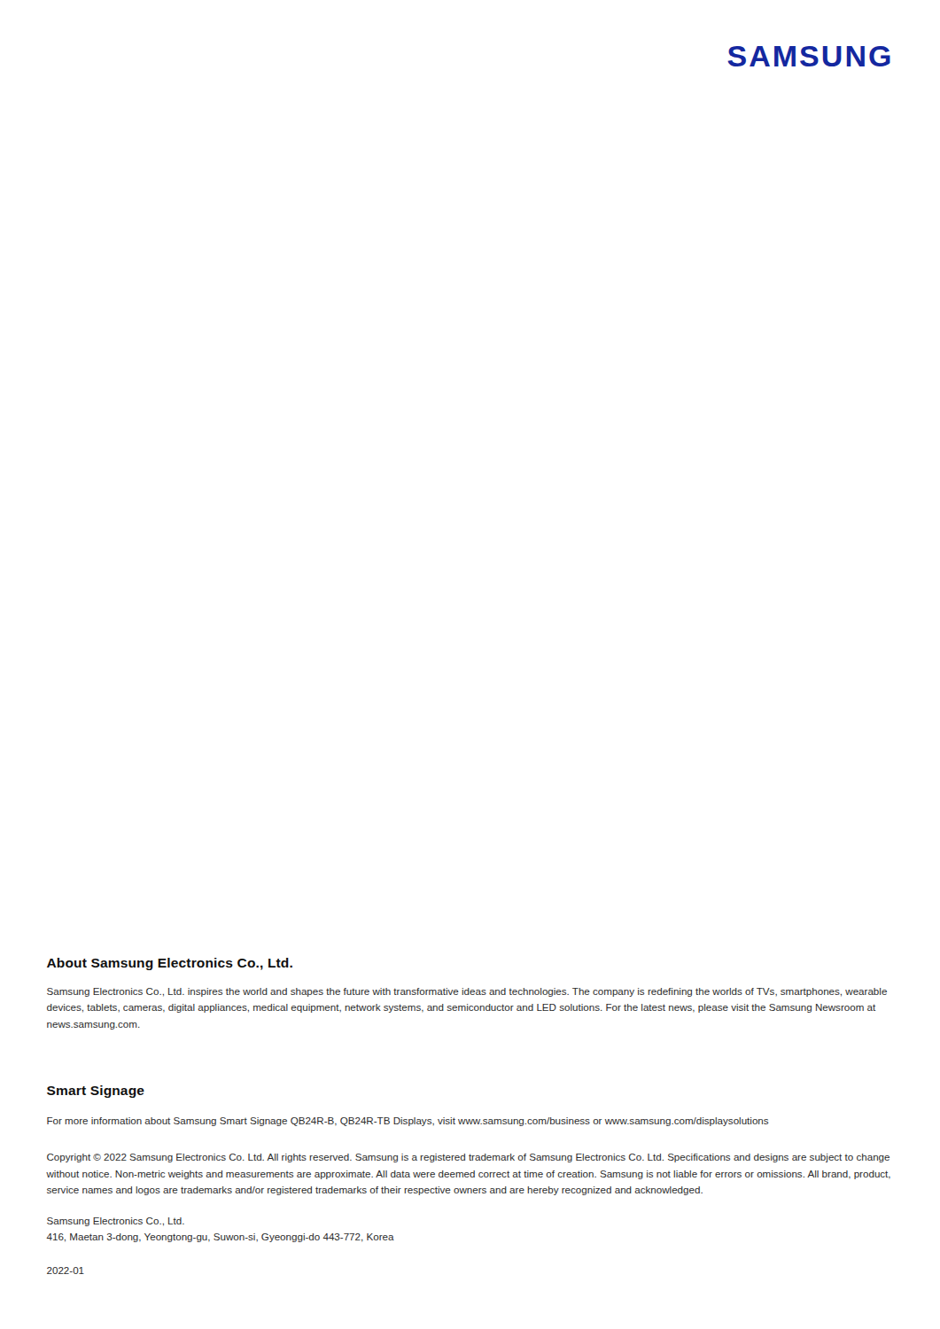SAMSUNG
About Samsung Electronics Co., Ltd.
Samsung Electronics Co., Ltd. inspires the world and shapes the future with transformative ideas and technologies. The company is redefining the worlds of TVs, smartphones, wearable devices, tablets, cameras, digital appliances, medical equipment, network systems, and semiconductor and LED solutions. For the latest news, please visit the Samsung Newsroom at news.samsung.com.
Smart Signage
For more information about Samsung Smart Signage QB24R-B, QB24R-TB Displays, visit www.samsung.com/business or www.samsung.com/displaysolutions
Copyright © 2022 Samsung Electronics Co. Ltd. All rights reserved. Samsung is a registered trademark of Samsung Electronics Co. Ltd. Specifications and designs are subject to change without notice. Non-metric weights and measurements are approximate. All data were deemed correct at time of creation. Samsung is not liable for errors or omissions. All brand, product, service names and logos are trademarks and/or registered trademarks of their respective owners and are hereby recognized and acknowledged.
Samsung Electronics Co., Ltd.
416, Maetan 3-dong, Yeongtong-gu, Suwon-si, Gyeonggi-do 443-772, Korea
2022-01